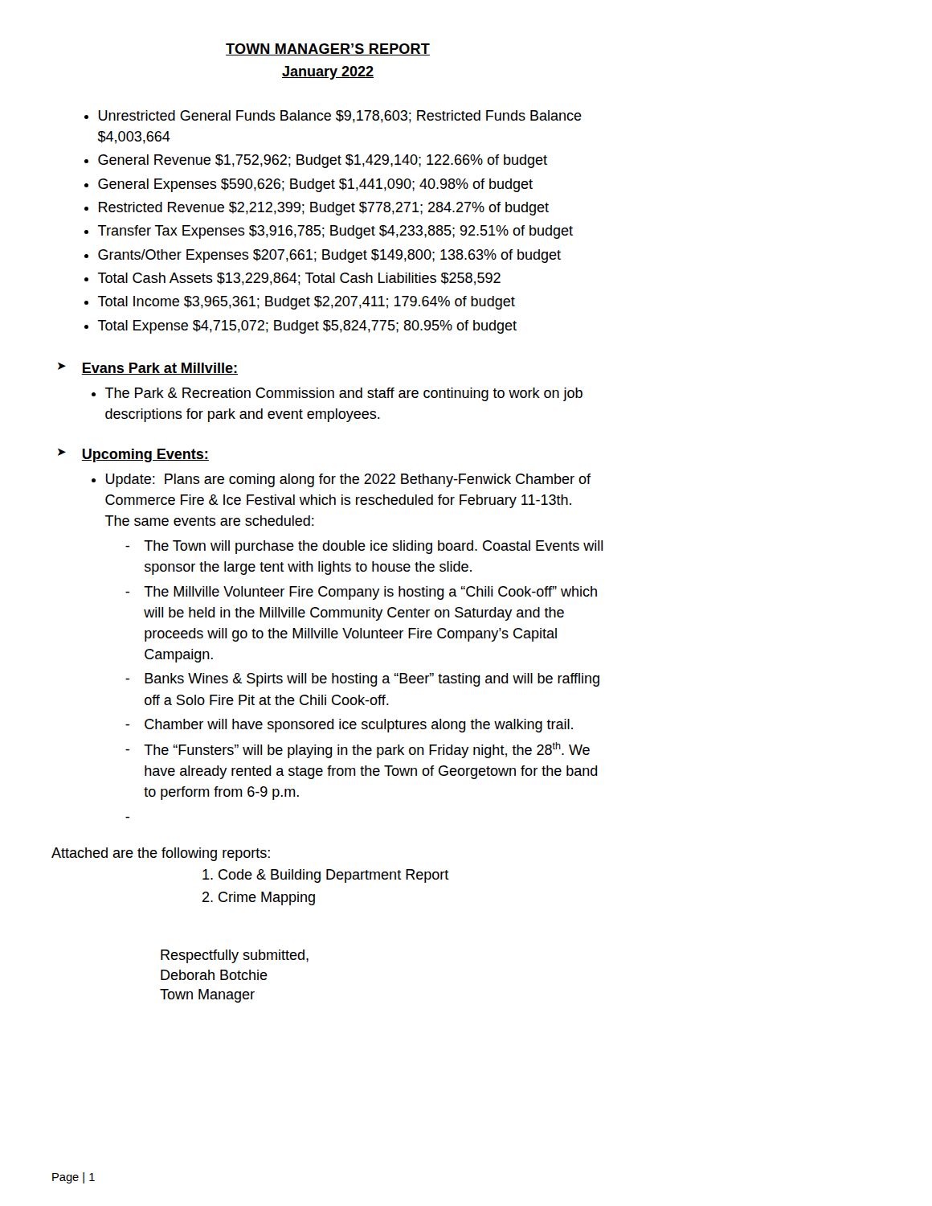TOWN MANAGER’S REPORT
January 2022
Unrestricted General Funds Balance $9,178,603; Restricted Funds Balance $4,003,664
General Revenue $1,752,962; Budget $1,429,140; 122.66% of budget
General Expenses $590,626; Budget $1,441,090; 40.98% of budget
Restricted Revenue $2,212,399; Budget $778,271; 284.27% of budget
Transfer Tax Expenses $3,916,785; Budget $4,233,885; 92.51% of budget
Grants/Other Expenses $207,661; Budget $149,800; 138.63% of budget
Total Cash Assets $13,229,864; Total Cash Liabilities $258,592
Total Income $3,965,361; Budget $2,207,411; 179.64% of budget
Total Expense $4,715,072; Budget $5,824,775; 80.95% of budget
Evans Park at Millville:
The Park & Recreation Commission and staff are continuing to work on job descriptions for park and event employees.
Upcoming Events:
Update: Plans are coming along for the 2022 Bethany-Fenwick Chamber of Commerce Fire & Ice Festival which is rescheduled for February 11-13th. The same events are scheduled:
The Town will purchase the double ice sliding board. Coastal Events will sponsor the large tent with lights to house the slide.
The Millville Volunteer Fire Company is hosting a “Chili Cook-off” which will be held in the Millville Community Center on Saturday and the proceeds will go to the Millville Volunteer Fire Company’s Capital Campaign.
Banks Wines & Spirts will be hosting a “Beer” tasting and will be raffling off a Solo Fire Pit at the Chili Cook-off.
Chamber will have sponsored ice sculptures along the walking trail.
The “Funsters” will be playing in the park on Friday night, the 28th. We have already rented a stage from the Town of Georgetown for the band to perform from 6-9 p.m.
Attached are the following reports:
Code & Building Department Report
Crime Mapping
Respectfully submitted,
Deborah Botchie
Town Manager
Page | 1